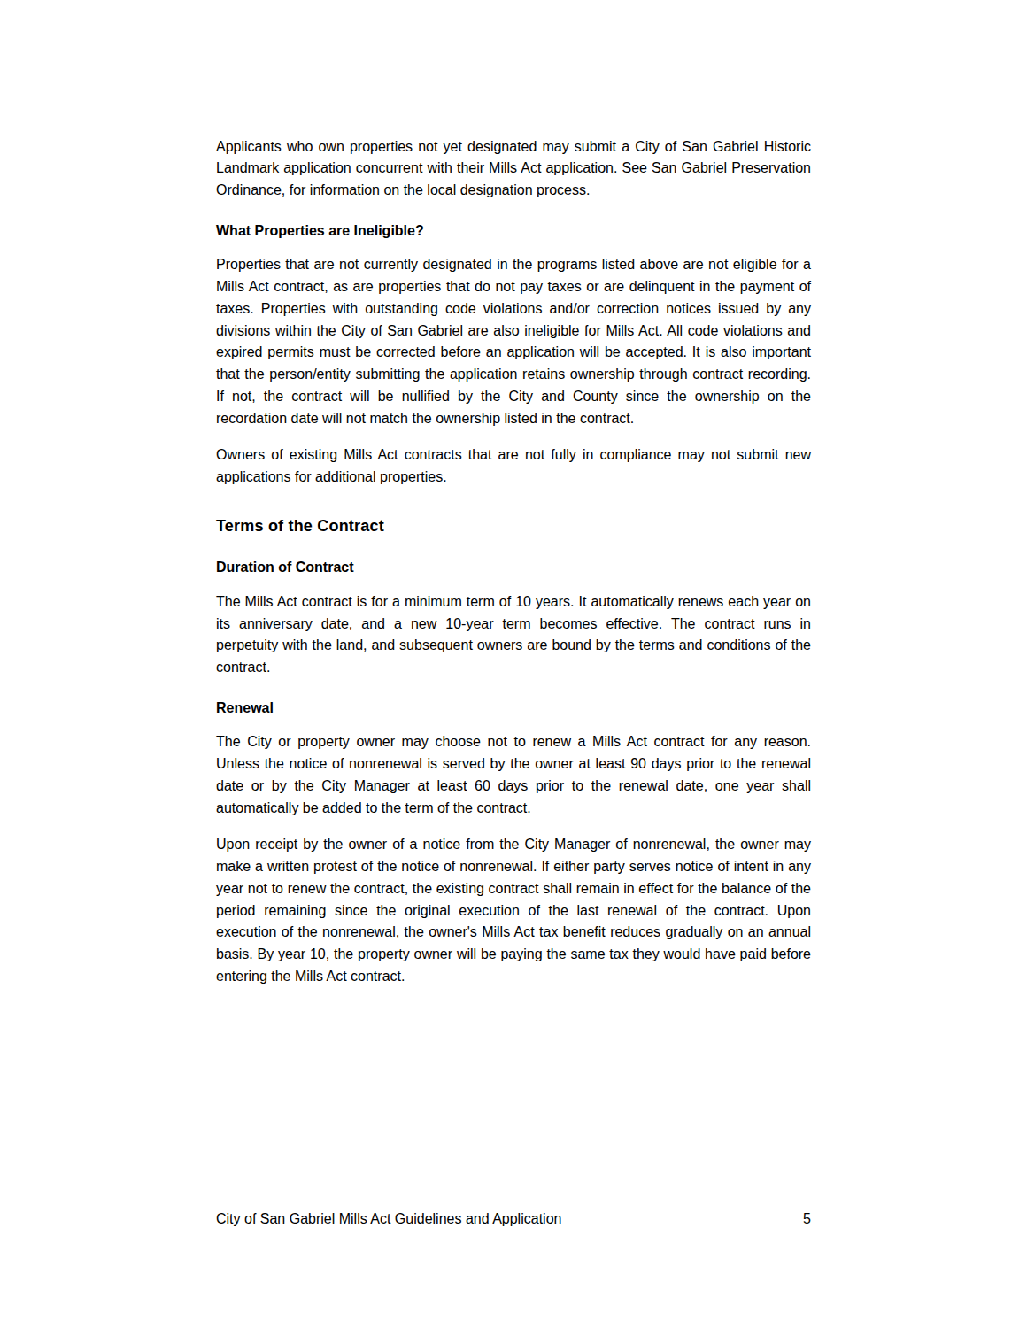Applicants who own properties not yet designated may submit a City of San Gabriel Historic Landmark application concurrent with their Mills Act application. See San Gabriel Preservation Ordinance, for information on the local designation process.
What Properties are Ineligible?
Properties that are not currently designated in the programs listed above are not eligible for a Mills Act contract, as are properties that do not pay taxes or are delinquent in the payment of taxes. Properties with outstanding code violations and/or correction notices issued by any divisions within the City of San Gabriel are also ineligible for Mills Act. All code violations and expired permits must be corrected before an application will be accepted. It is also important that the person/entity submitting the application retains ownership through contract recording. If not, the contract will be nullified by the City and County since the ownership on the recordation date will not match the ownership listed in the contract.
Owners of existing Mills Act contracts that are not fully in compliance may not submit new applications for additional properties.
Terms of the Contract
Duration of Contract
The Mills Act contract is for a minimum term of 10 years. It automatically renews each year on its anniversary date, and a new 10-year term becomes effective. The contract runs in perpetuity with the land, and subsequent owners are bound by the terms and conditions of the contract.
Renewal
The City or property owner may choose not to renew a Mills Act contract for any reason. Unless the notice of nonrenewal is served by the owner at least 90 days prior to the renewal date or by the City Manager at least 60 days prior to the renewal date, one year shall automatically be added to the term of the contract.
Upon receipt by the owner of a notice from the City Manager of nonrenewal, the owner may make a written protest of the notice of nonrenewal. If either party serves notice of intent in any year not to renew the contract, the existing contract shall remain in effect for the balance of the period remaining since the original execution of the last renewal of the contract. Upon execution of the nonrenewal, the owner's Mills Act tax benefit reduces gradually on an annual basis. By year 10, the property owner will be paying the same tax they would have paid before entering the Mills Act contract.
City of San Gabriel Mills Act Guidelines and Application 5